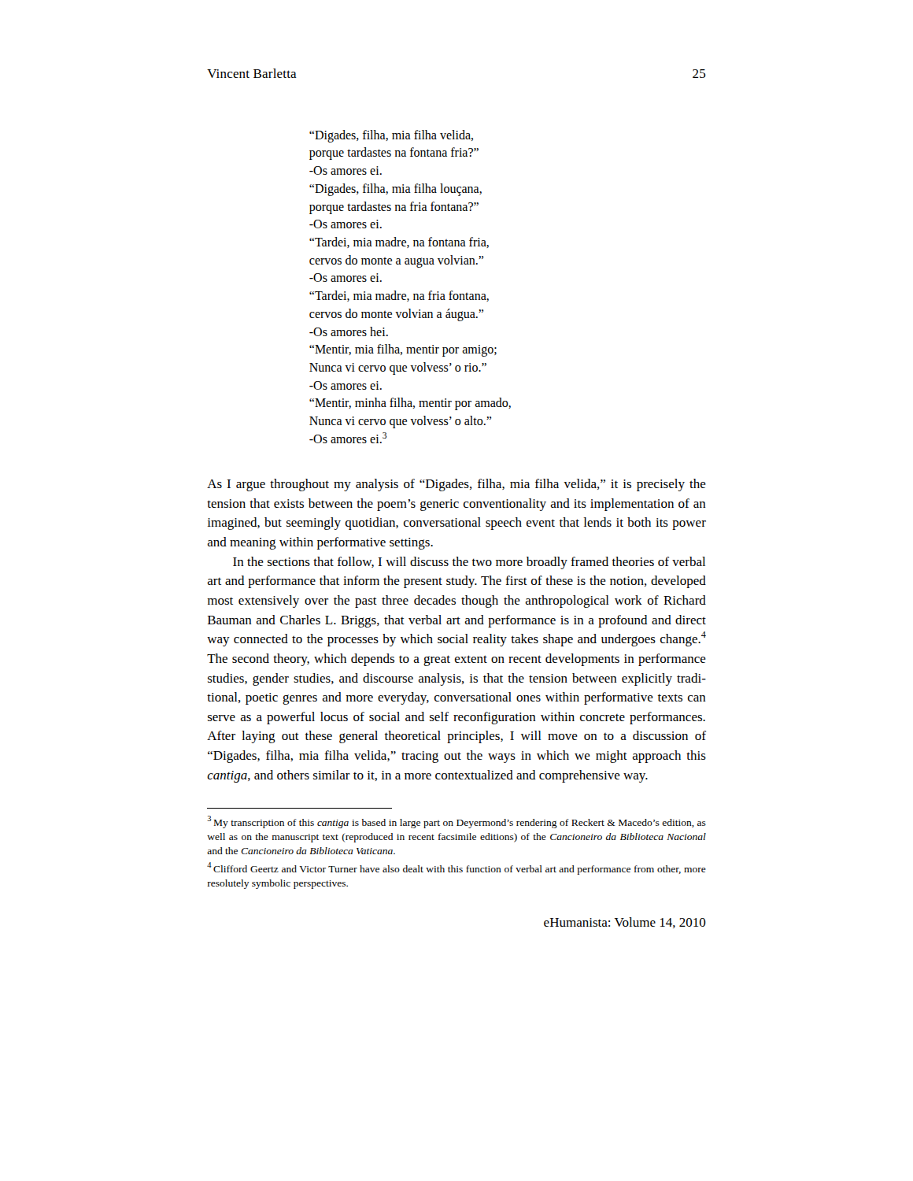Vincent Barletta 25
“Digades, filha, mia filha velida,
porque tardastes na fontana fria?”
-Os amores ei.
“Digades, filha, mia filha louçana,
porque tardastes na fria fontana?”
-Os amores ei.
“Tardei, mia madre, na fontana fria,
cervos do monte a augua volvian.”
-Os amores ei.
“Tardei, mia madre, na fria fontana,
cervos do monte volvian a áugua.”
-Os amores hei.
“Mentir, mia filha, mentir por amigo;
Nunca vi cervo que volvess’ o rio.”
-Os amores ei.
“Mentir, minha filha, mentir por amado,
Nunca vi cervo que volvess’ o alto.”
-Os amores ei.3
As I argue throughout my analysis of “Digades, filha, mia filha velida,” it is precisely the tension that exists between the poem’s generic conventionality and its implementation of an imagined, but seemingly quotidian, conversational speech event that lends it both its power and meaning within performative settings.
In the sections that follow, I will discuss the two more broadly framed theories of verbal art and performance that inform the present study. The first of these is the notion, developed most extensively over the past three decades though the anthropological work of Richard Bauman and Charles L. Briggs, that verbal art and performance is in a profound and direct way connected to the processes by which social reality takes shape and undergoes change.4 The second theory, which depends to a great extent on recent developments in performance studies, gender studies, and discourse analysis, is that the tension between explicitly traditional, poetic genres and more everyday, conversational ones within performative texts can serve as a powerful locus of social and self reconfiguration within concrete performances. After laying out these general theoretical principles, I will move on to a discussion of “Digades, filha, mia filha velida,” tracing out the ways in which we might approach this cantiga, and others similar to it, in a more contextualized and comprehensive way.
3 My transcription of this cantiga is based in large part on Deyermond’s rendering of Reckert & Macedo’s edition, as well as on the manuscript text (reproduced in recent facsimile editions) of the Cancioneiro da Biblioteca Nacional and the Cancioneiro da Biblioteca Vaticana.
4 Clifford Geertz and Victor Turner have also dealt with this function of verbal art and performance from other, more resolutely symbolic perspectives.
eHumanista: Volume 14, 2010